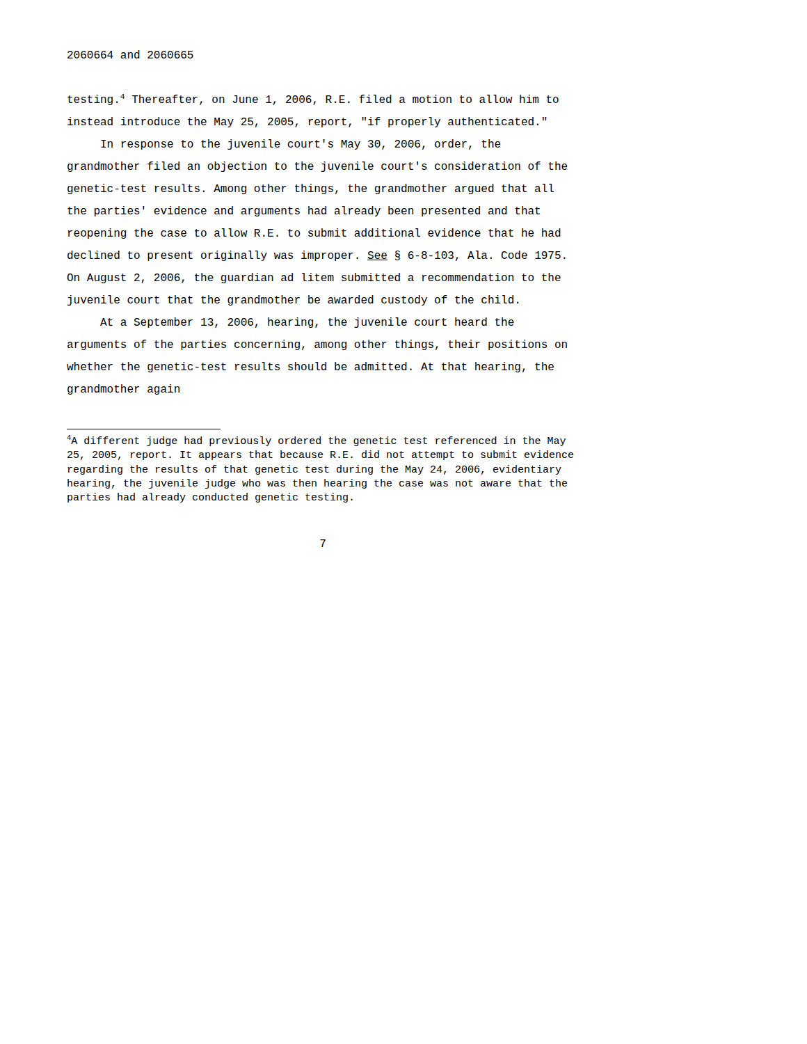2060664 and 2060665
testing.4 Thereafter, on June 1, 2006, R.E. filed a motion to allow him to instead introduce the May 25, 2005, report, "if properly authenticated."
In response to the juvenile court's May 30, 2006, order, the grandmother filed an objection to the juvenile court's consideration of the genetic-test results. Among other things, the grandmother argued that all the parties' evidence and arguments had already been presented and that reopening the case to allow R.E. to submit additional evidence that he had declined to present originally was improper. See § 6-8-103, Ala. Code 1975. On August 2, 2006, the guardian ad litem submitted a recommendation to the juvenile court that the grandmother be awarded custody of the child.
At a September 13, 2006, hearing, the juvenile court heard the arguments of the parties concerning, among other things, their positions on whether the genetic-test results should be admitted. At that hearing, the grandmother again
4A different judge had previously ordered the genetic test referenced in the May 25, 2005, report. It appears that because R.E. did not attempt to submit evidence regarding the results of that genetic test during the May 24, 2006, evidentiary hearing, the juvenile judge who was then hearing the case was not aware that the parties had already conducted genetic testing.
7